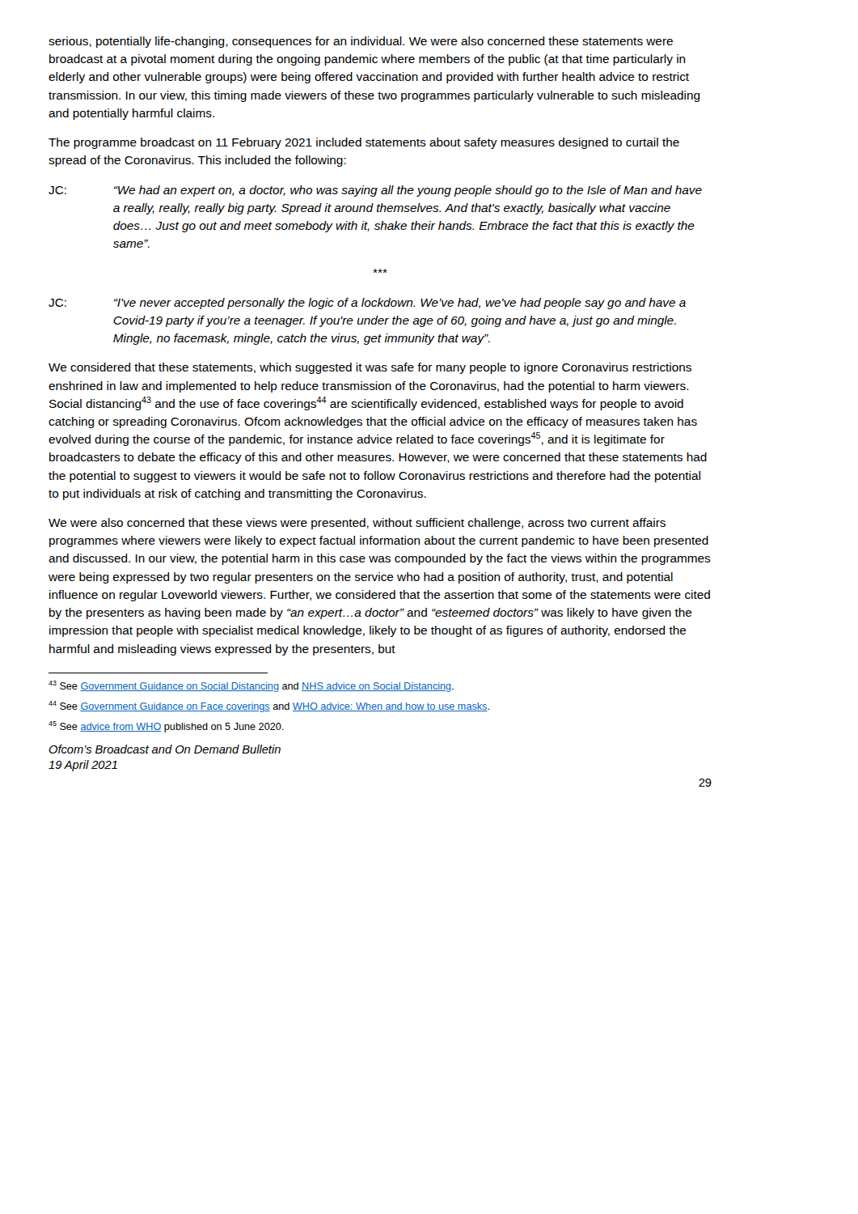serious, potentially life-changing, consequences for an individual. We were also concerned these statements were broadcast at a pivotal moment during the ongoing pandemic where members of the public (at that time particularly in elderly and other vulnerable groups) were being offered vaccination and provided with further health advice to restrict transmission. In our view, this timing made viewers of these two programmes particularly vulnerable to such misleading and potentially harmful claims.
The programme broadcast on 11 February 2021 included statements about safety measures designed to curtail the spread of the Coronavirus. This included the following:
JC:
“We had an expert on, a doctor, who was saying all the young people should go to the Isle of Man and have a really, really, really big party. Spread it around themselves. And that's exactly, basically what vaccine does… Just go out and meet somebody with it, shake their hands. Embrace the fact that this is exactly the same”.
***
JC:
“I've never accepted personally the logic of a lockdown. We’ve had, we've had people say go and have a Covid-19 party if you’re a teenager. If you're under the age of 60, going and have a, just go and mingle. Mingle, no facemask, mingle, catch the virus, get immunity that way”.
We considered that these statements, which suggested it was safe for many people to ignore Coronavirus restrictions enshrined in law and implemented to help reduce transmission of the Coronavirus, had the potential to harm viewers. Social distancing43 and the use of face coverings44 are scientifically evidenced, established ways for people to avoid catching or spreading Coronavirus. Ofcom acknowledges that the official advice on the efficacy of measures taken has evolved during the course of the pandemic, for instance advice related to face coverings45, and it is legitimate for broadcasters to debate the efficacy of this and other measures. However, we were concerned that these statements had the potential to suggest to viewers it would be safe not to follow Coronavirus restrictions and therefore had the potential to put individuals at risk of catching and transmitting the Coronavirus.
We were also concerned that these views were presented, without sufficient challenge, across two current affairs programmes where viewers were likely to expect factual information about the current pandemic to have been presented and discussed. In our view, the potential harm in this case was compounded by the fact the views within the programmes were being expressed by two regular presenters on the service who had a position of authority, trust, and potential influence on regular Loveworld viewers. Further, we considered that the assertion that some of the statements were cited by the presenters as having been made by “an expert…a doctor” and “esteemed doctors” was likely to have given the impression that people with specialist medical knowledge, likely to be thought of as figures of authority, endorsed the harmful and misleading views expressed by the presenters, but
43 See Government Guidance on Social Distancing and NHS advice on Social Distancing.
44 See Government Guidance on Face coverings and WHO advice: When and how to use masks.
45 See advice from WHO published on 5 June 2020.
Ofcom’s Broadcast and On Demand Bulletin
19 April 2021
29